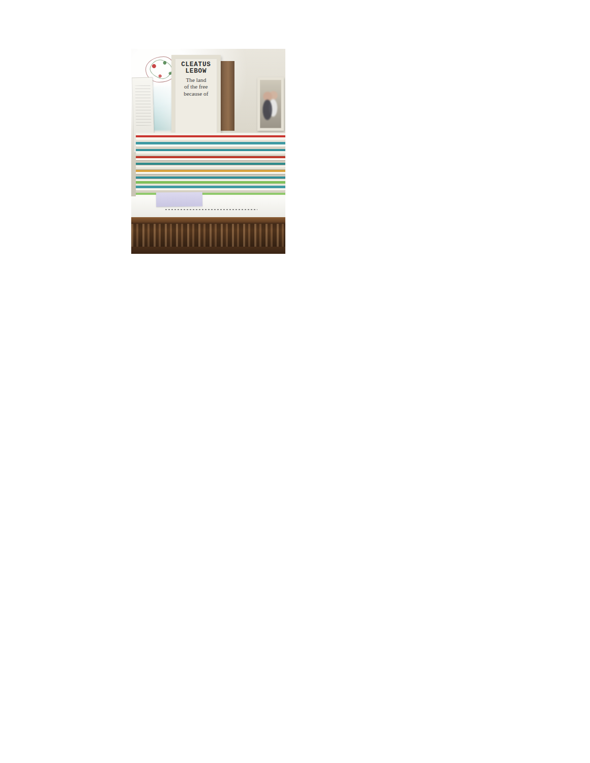Cleatus
Lebow
The land
of the free
because of